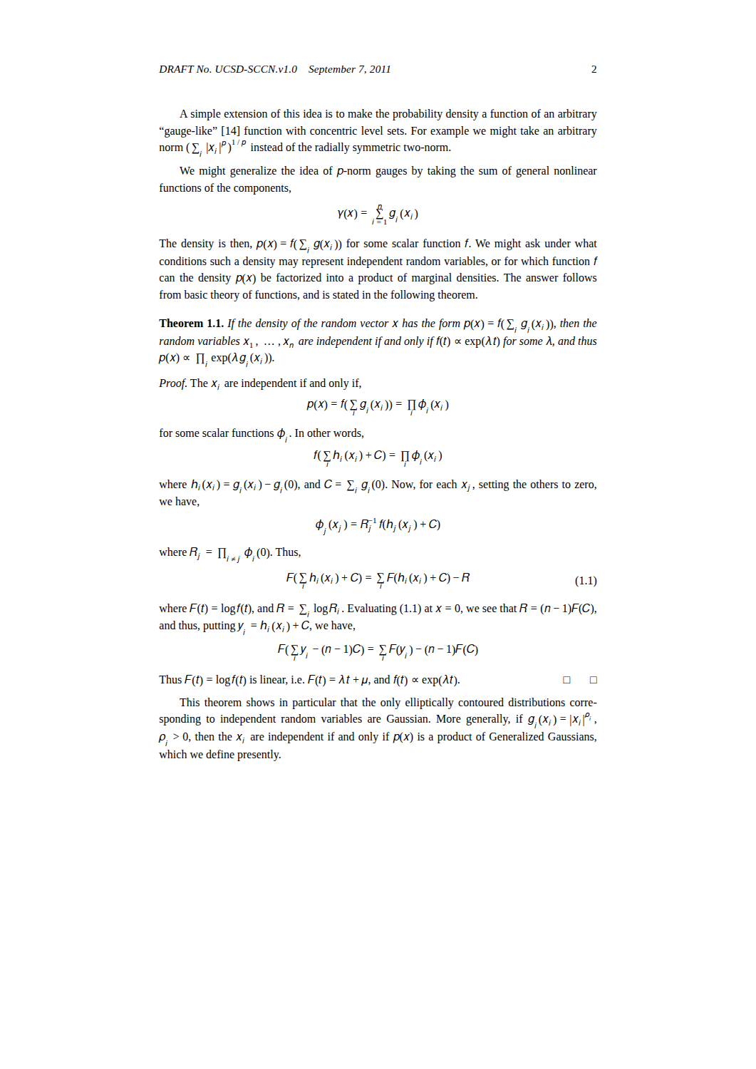DRAFT No. UCSD-SCCN.v1.0 September 7, 2011 2
A simple extension of this idea is to make the probability density a function of an arbitrary “gauge-like” [14] function with concentric level sets. For example we might take an arbitrary norm (∑i|xi|p)1/p instead of the radially symmetric two-norm.
We might generalize the idea of p-norm gauges by taking the sum of general nonlinear functions of the components,
γ(x) = ∑ i=1 n gi(xi)
The density is then, p(x)=f(∑ig(xi)) for some scalar function f. We might ask under what conditions such a density may represent independent random variables, or for which function f can the density p(x) be factorized into a product of marginal densities. The answer follows from basic theory of functions, and is stated in the following theorem.
Theorem 1.1. If the density of the random vector x has the form p(x)=f(∑igi(xi)), then the random variables x1,…,xn are independent if and only if f(t)∝exp(λt) for some λ, and thus p(x)∝∏iexp(λgi(xi)).
Proof. The xi are independent if and only if,
p(x) = f(∑igi(xi)) = ∏iϕi(xi)
for some scalar functions ϕi. In other words,
f(∑ihi(xi)+C) = ∏iϕi(xi)
where hi(xi)=gi(xi)−gi(0), and C=∑igi(0). Now, for each xj, setting the others to zero, we have,
ϕj(xj) = Rj−1 f(hj(xj)+C)
where Rj=∏i≠jϕi(0). Thus,
F(∑ihi(xi)+C) = ∑iF(hi(xi)+C) −R (1.1)
where F(t)=logf(t), and R=∑ilogRi. Evaluating (1.1) at x=0, we see that R=(n−1)F(C), and thus, putting yi=hi(xi)+C, we have,
F(∑iyi−(n−1)C) = ∑iF(yi) −(n−1)F(C)
□ □
Thus F(t)=logf(t) is linear, i.e. F(t)=λt+μ, and f(t)∝exp(λt).
This theorem shows in particular that the only elliptically contoured distributions corresponding to independent random variables are Gaussian. More generally, if gi(xi)=|xi|ρi, ρi>0, then the xi are independent if and only if p(x) is a product of Generalized Gaussians, which we define presently.